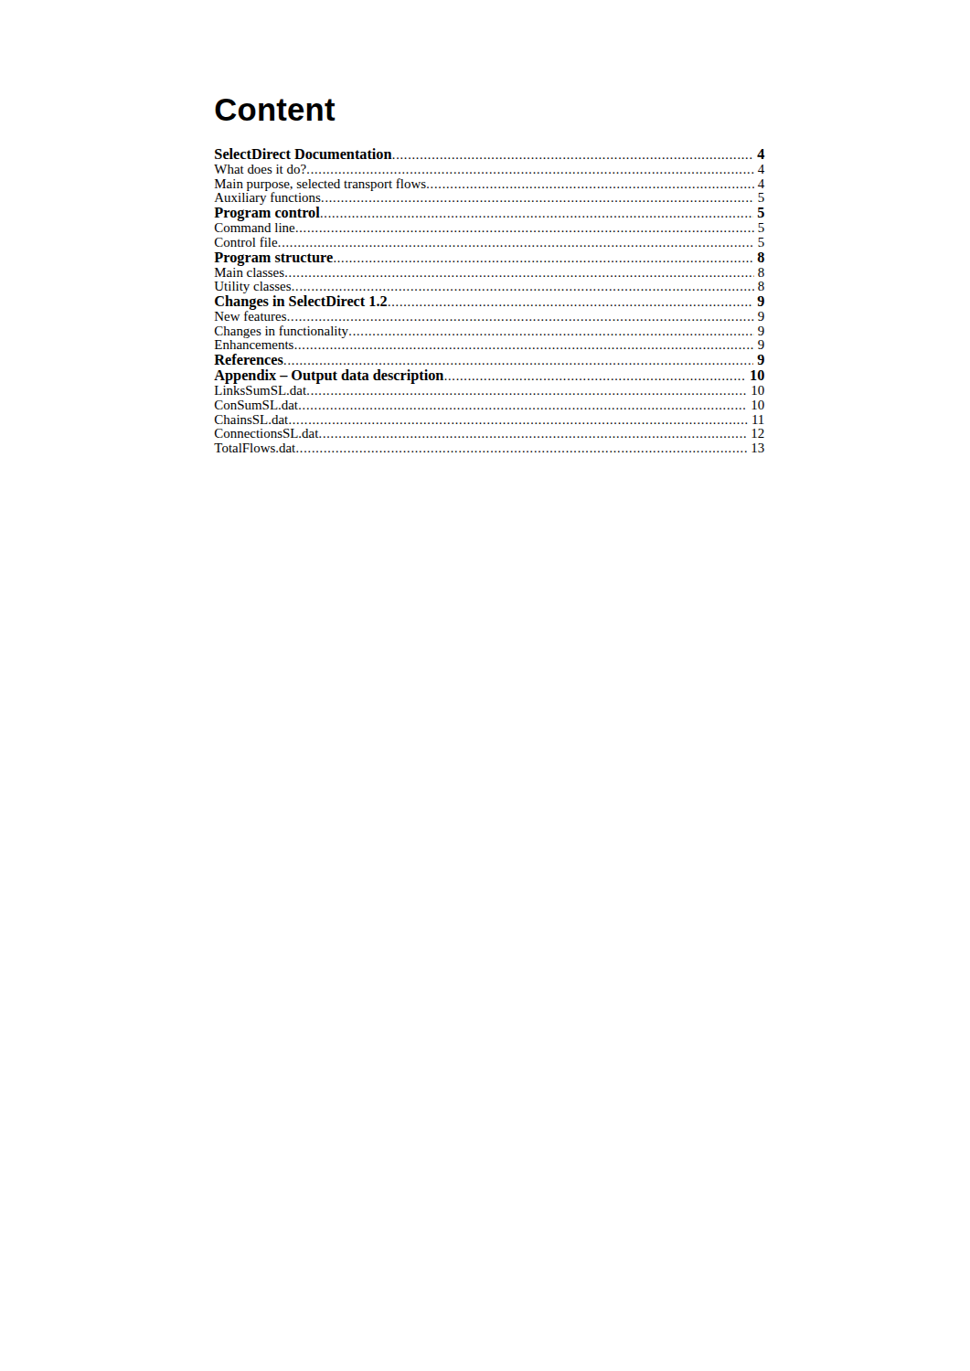Content
SelectDirect Documentation ................................................................................................................................. 4
What does it do? ......................................................................................................................................... 4
Main purpose, selected transport flows ......................................................................................... 4
Auxiliary functions ..................................................................................................................................... 5
Program control ................................................................................................................................................. 5
Command line ............................................................................................................................................. 5
Control file ..................................................................................................................................................... 5
Program structure ............................................................................................................................................. 8
Main classes ................................................................................................................................................... 8
Utility classes ................................................................................................................................................. 8
Changes in SelectDirect 1.2 ............................................................................................................................. 9
New features ................................................................................................................................................. 9
Changes in functionality ............................................................................................................................. 9
Enhancements ............................................................................................................................................. 9
References ......................................................................................................................................................... 9
Appendix – Output data description ..................................................................................................... 10
LinksSumSL.dat ......................................................................................................................................... 10
ConSumSL.dat ............................................................................................................................................. 10
ChainsSL.dat ................................................................................................................................................. 11
ConnectionsSL.dat ..................................................................................................................................... 12
TotalFlows.dat ............................................................................................................................................. 13